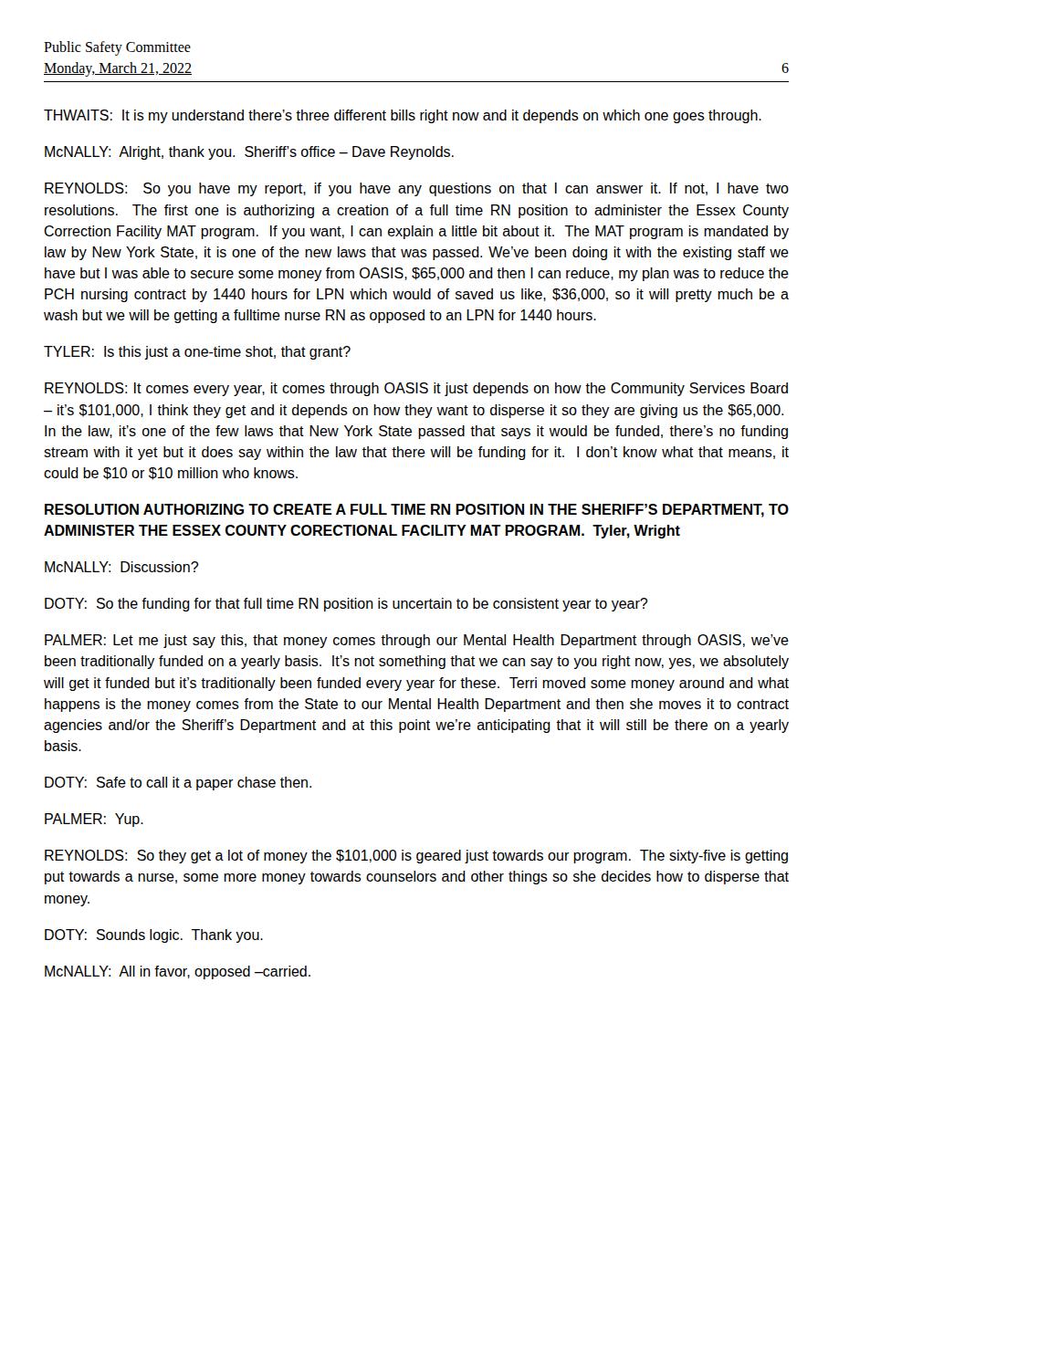Public Safety Committee Monday, March 21, 2022 6
THWAITS: It is my understand there’s three different bills right now and it depends on which one goes through.
McNALLY: Alright, thank you. Sheriff’s office – Dave Reynolds.
REYNOLDS: So you have my report, if you have any questions on that I can answer it. If not, I have two resolutions. The first one is authorizing a creation of a full time RN position to administer the Essex County Correction Facility MAT program. If you want, I can explain a little bit about it. The MAT program is mandated by law by New York State, it is one of the new laws that was passed. We’ve been doing it with the existing staff we have but I was able to secure some money from OASIS, $65,000 and then I can reduce, my plan was to reduce the PCH nursing contract by 1440 hours for LPN which would of saved us like, $36,000, so it will pretty much be a wash but we will be getting a fulltime nurse RN as opposed to an LPN for 1440 hours.
TYLER: Is this just a one-time shot, that grant?
REYNOLDS: It comes every year, it comes through OASIS it just depends on how the Community Services Board – it’s $101,000, I think they get and it depends on how they want to disperse it so they are giving us the $65,000. In the law, it’s one of the few laws that New York State passed that says it would be funded, there’s no funding stream with it yet but it does say within the law that there will be funding for it. I don’t know what that means, it could be $10 or $10 million who knows.
RESOLUTION AUTHORIZING TO CREATE A FULL TIME RN POSITION IN THE SHERIFF’S DEPARTMENT, TO ADMINISTER THE ESSEX COUNTY CORECTIONAL FACILITY MAT PROGRAM. Tyler, Wright
McNALLY: Discussion?
DOTY: So the funding for that full time RN position is uncertain to be consistent year to year?
PALMER: Let me just say this, that money comes through our Mental Health Department through OASIS, we’ve been traditionally funded on a yearly basis. It’s not something that we can say to you right now, yes, we absolutely will get it funded but it’s traditionally been funded every year for these. Terri moved some money around and what happens is the money comes from the State to our Mental Health Department and then she moves it to contract agencies and/or the Sheriff’s Department and at this point we’re anticipating that it will still be there on a yearly basis.
DOTY: Safe to call it a paper chase then.
PALMER: Yup.
REYNOLDS: So they get a lot of money the $101,000 is geared just towards our program. The sixty-five is getting put towards a nurse, some more money towards counselors and other things so she decides how to disperse that money.
DOTY: Sounds logic. Thank you.
McNALLY: All in favor, opposed –carried.